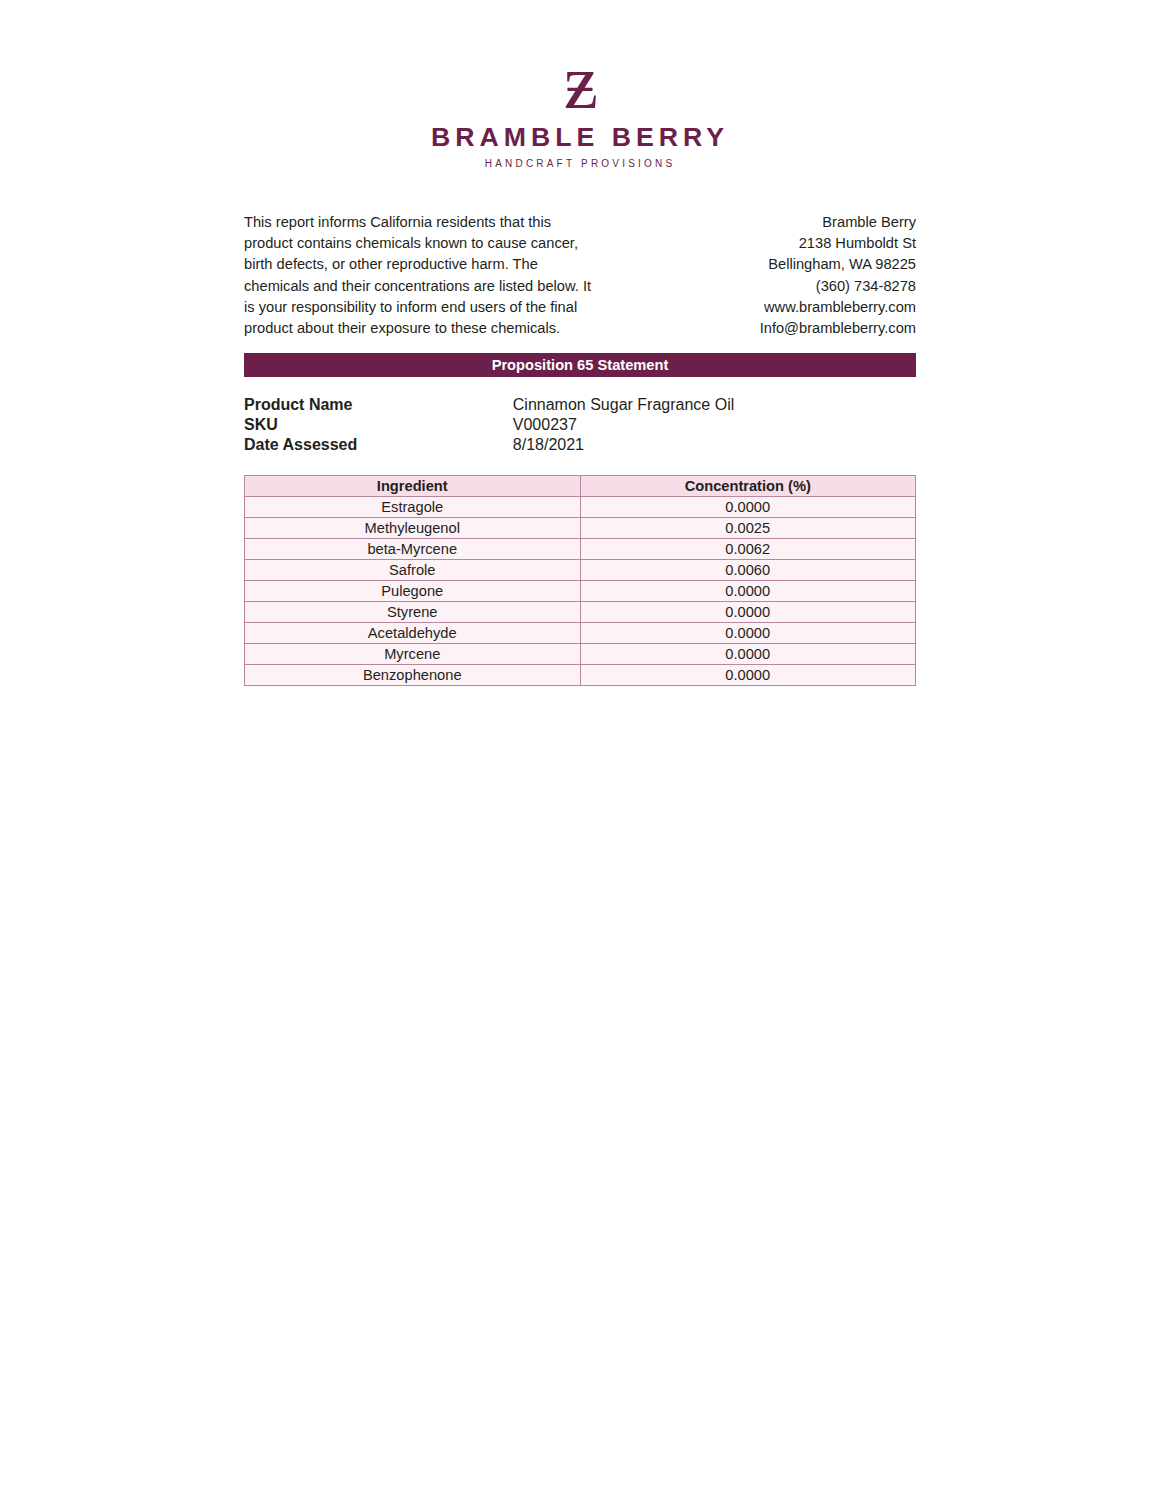ƶ
BRAMBLE BERRY
HANDCRAFT PROVISIONS
| This report informs California residents that this product contains chemicals known to cause cancer, birth defects, or other reproductive harm. The chemicals and their concentrations are listed below. It is your responsibility to inform end users of the final product about their exposure to these chemicals. | | Bramble Berry 2138 Humboldt St Bellingham, WA 98225 (360) 734-8278 www.brambleberry.com Info@brambleberry.com |
Proposition 65 Statement
| Product Name | Cinnamon Sugar Fragrance Oil |
| SKU | V000237 |
| Date Assessed | 8/18/2021 |
| Ingredient | Concentration (%) |
| --- | --- |
| Estragole | 0.0000 |
| Methyleugenol | 0.0025 |
| beta-Myrcene | 0.0062 |
| Safrole | 0.0060 |
| Pulegone | 0.0000 |
| Styrene | 0.0000 |
| Acetaldehyde | 0.0000 |
| Myrcene | 0.0000 |
| Benzophenone | 0.0000 |